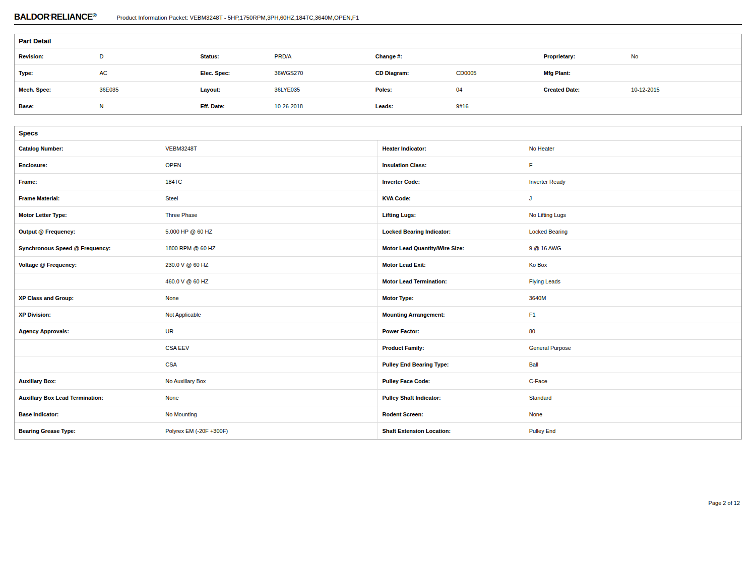BALDOR·RELIANCE®
Product Information Packet: VEBM3248T - 5HP,1750RPM,3PH,60HZ,184TC,3640M,OPEN,F1
| Part Detail |
| / Revision: / D / Status: / PRD/A / Change #: / / Proprietary: / No / / Type: / AC / Elec. Spec: / 36WGS270 / CD Diagram: / CD0005 / Mfg Plant: / / / Mech. Spec: / 36E035 / Layout: / 36LYE035 / Poles: / 04 / Created Date: / 10-12-2015 / / Base: / N / Eff. Date: / 10-26-2018 / Leads: / 9#16 / / / |
| Specs |
| / Catalog Number: / VEBM3248T / Heater Indicator: / No Heater / / Enclosure: / OPEN / Insulation Class: / F / / Frame: / 184TC / Inverter Code: / Inverter Ready / / Frame Material: / Steel / KVA Code: / J / / Motor Letter Type: / Three Phase / Lifting Lugs: / No Lifting Lugs / / Output @ Frequency: / 5.000 HP @ 60 HZ / Locked Bearing Indicator: / Locked Bearing / / Synchronous Speed @ Frequency: / 1800 RPM @ 60 HZ / Motor Lead Quantity/Wire Size: / 9 @ 16 AWG / / Voltage @ Frequency: / 230.0 V @ 60 HZ / Motor Lead Exit: / Ko Box / / / 460.0 V @ 60 HZ / Motor Lead Termination: / Flying Leads / / XP Class and Group: / None / Motor Type: / 3640M / / XP Division: / Not Applicable / Mounting Arrangement: / F1 / / Agency Approvals: / UR / Power Factor: / 80 / / / CSA EEV / Product Family: / General Purpose / / / CSA / Pulley End Bearing Type: / Ball / / Auxillary Box: / No Auxillary Box / Pulley Face Code: / C-Face / / Auxillary Box Lead Termination: / None / Pulley Shaft Indicator: / Standard / / Base Indicator: / No Mounting / Rodent Screen: / None / / Bearing Grease Type: / Polyrex EM (-20F +300F) / Shaft Extension Location: / Pulley End / |
Page 2 of 12